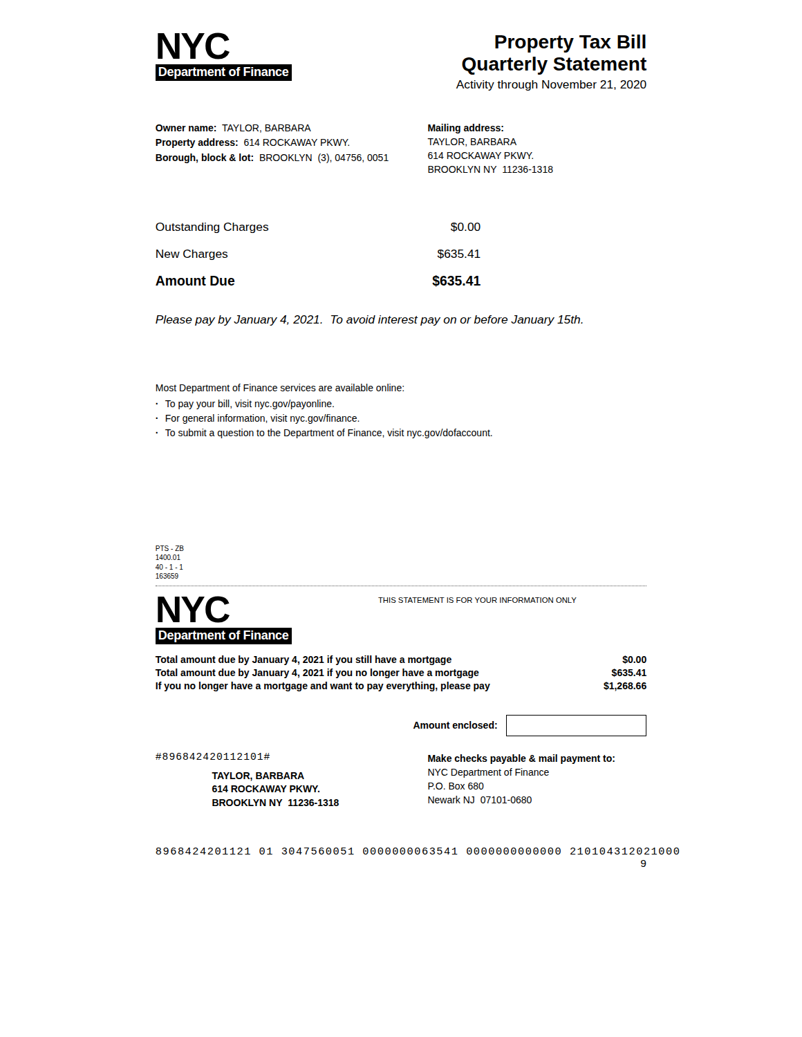NYC
Department of Finance
Property Tax Bill
Quarterly Statement
Activity through November 21, 2020
Owner name: TAYLOR, BARBARA
Property address: 614 ROCKAWAY PKWY.
Borough, block & lot: BROOKLYN (3), 04756, 0051
Mailing address:
TAYLOR, BARBARA
614 ROCKAWAY PKWY.
BROOKLYN NY 11236-1318
Outstanding Charges
$0.00
New Charges
$635.41
Amount Due
$635.41
Please pay by January 4, 2021. To avoid interest pay on or before January 15th.
Most Department of Finance services are available online:
To pay your bill, visit nyc.gov/payonline.
For general information, visit nyc.gov/finance.
To submit a question to the Department of Finance, visit nyc.gov/dofaccount.
PTS - ZB
1400.01
40 - 1 - 1
163659
NYC
Department of Finance
THIS STATEMENT IS FOR YOUR INFORMATION ONLY
Total amount due by January 4, 2021 if you still have a mortgage
$0.00
Total amount due by January 4, 2021 if you no longer have a mortgage
$635.41
If you no longer have a mortgage and want to pay everything, please pay
$1,268.66
Amount enclosed:
#896842420112101#
TAYLOR, BARBARA
614 ROCKAWAY PKWY.
BROOKLYN NY 11236-1318
Make checks payable & mail payment to:
NYC Department of Finance
P.O. Box 680
Newark NJ 07101-0680
8968424201121 01 3047560051 0000000063541 0000000000000 210104312021000 9